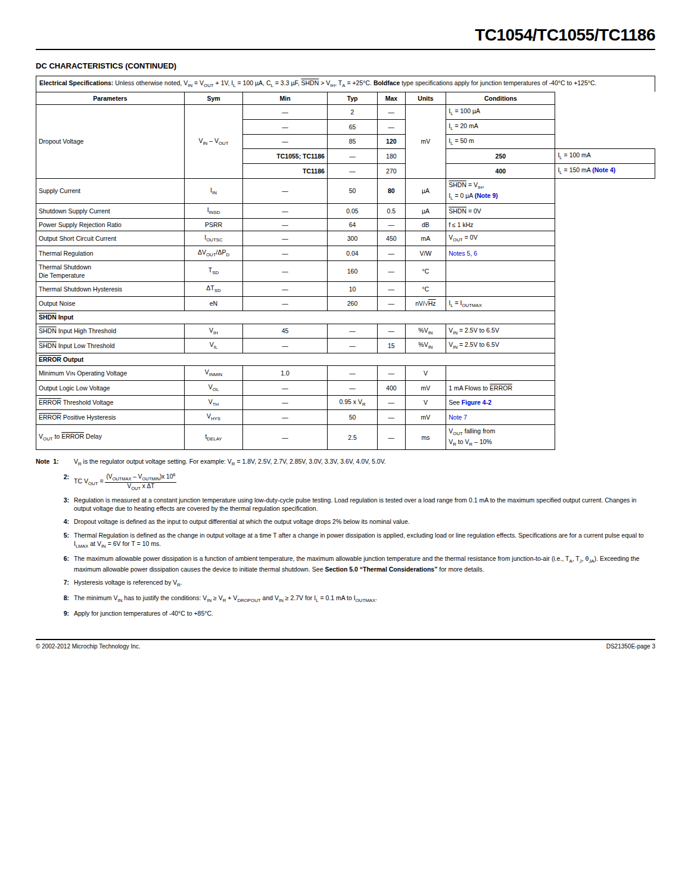TC1054/TC1055/TC1186
DC CHARACTERISTICS (CONTINUED)
Electrical Specifications: Unless otherwise noted, VIN = VOUT + 1V, IL = 100 µA, CL = 3.3 µF, SHDN > VIH, TA = +25°C. Boldface type specifications apply for junction temperatures of -40°C to +125°C.
| Parameters | Sym | Min | Typ | Max | Units | Conditions |
| --- | --- | --- | --- | --- | --- | --- |
| Dropout Voltage | V IN – V OUT | — | 2 | — | mV | I L = 100 µA |
| — | 65 | — | I L = 20 mA |
| — | 85 | 120 | I L = 50 m |
| TC1055; TC1186 | — | 180 | 250 | I L = 100 mA |
| TC1186 | — | 270 | 400 | I L = 150 mA (Note 4) |
| Supply Current | I IN | — | 50 | 80 | µA | SHDN = V IH , I L = 0 µA (Note 9) |
| Shutdown Supply Current | I INSD | — | 0.05 | 0.5 | µA | SHDN = 0V |
| Power Supply Rejection Ratio | PSRR | — | 64 | — | dB | f ≤ 1 kHz |
| Output Short Circuit Current | I OUTSC | — | 300 | 450 | mA | V OUT = 0V |
| Thermal Regulation | ΔV OUT /ΔP D | — | 0.04 | — | V/W | Notes 5, 6 |
| Thermal Shutdown Die Temperature | T SD | — | 160 | — | °C | |
| Thermal Shutdown Hysteresis | ΔT SD | — | 10 | — | °C | |
| Output Noise | eN | — | 260 | — | nV/√ Hz | I L = I OUTMAX |
| SHDN Input |
| SHDN Input High Threshold | V IH | 45 | — | — | %V IN | V IN = 2.5V to 6.5V |
| SHDN Input Low Threshold | V IL | — | — | 15 | %V IN | V IN = 2.5V to 6.5V |
| ERROR Output |
| Minimum V IN Operating Voltage | V INMIN | 1.0 | — | — | V | |
| Output Logic Low Voltage | V OL | — | — | 400 | mV | 1 mA Flows to ERROR |
| ERROR Threshold Voltage | V TH | — | 0.95 x V R | — | V | See Figure 4-2 |
| ERROR Positive Hysteresis | V HYS | — | 50 | — | mV | Note 7 |
| V OUT to ERROR Delay | t DELAY | — | 2.5 | — | ms | V OUT falling from V R to V R – 10% |
| Note 1: | V R is the regulator output voltage setting. For example: V R = 1.8V, 2.5V, 2.7V, 2.85V, 3.0V, 3.3V, 3.6V, 4.0V, 5.0V. |
| 2: | TC V OUT = (V OUTMAX – V OUTMIN )x 10 6 V OUT x ΔT |
| 3: | Regulation is measured at a constant junction temperature using low-duty-cycle pulse testing. Load regulation is tested over a load range from 0.1 mA to the maximum specified output current. Changes in output voltage due to heating effects are covered by the thermal regulation specification. |
| 4: | Dropout voltage is defined as the input to output differential at which the output voltage drops 2% below its nominal value. |
| 5: | Thermal Regulation is defined as the change in output voltage at a time T after a change in power dissipation is applied, excluding load or line regulation effects. Specifications are for a current pulse equal to I LMAX at V IN = 6V for T = 10 ms. |
| 6: | The maximum allowable power dissipation is a function of ambient temperature, the maximum allowable junction temperature and the thermal resistance from junction-to-air (i.e., T A , T J , θ JA ). Exceeding the maximum allowable power dissipation causes the device to initiate thermal shutdown. See Section 5.0 “Thermal Considerations” for more details. |
| 7: | Hysteresis voltage is referenced by V R . |
| 8: | The minimum V IN has to justify the conditions: V IN ≥ V R + V DROPOUT and V IN ≥ 2.7V for I L = 0.1 mA to I OUTMAX . |
| 9: | Apply for junction temperatures of -40°C to +85°C. |
© 2002-2012 Microchip Technology Inc. DS21350E-page 3